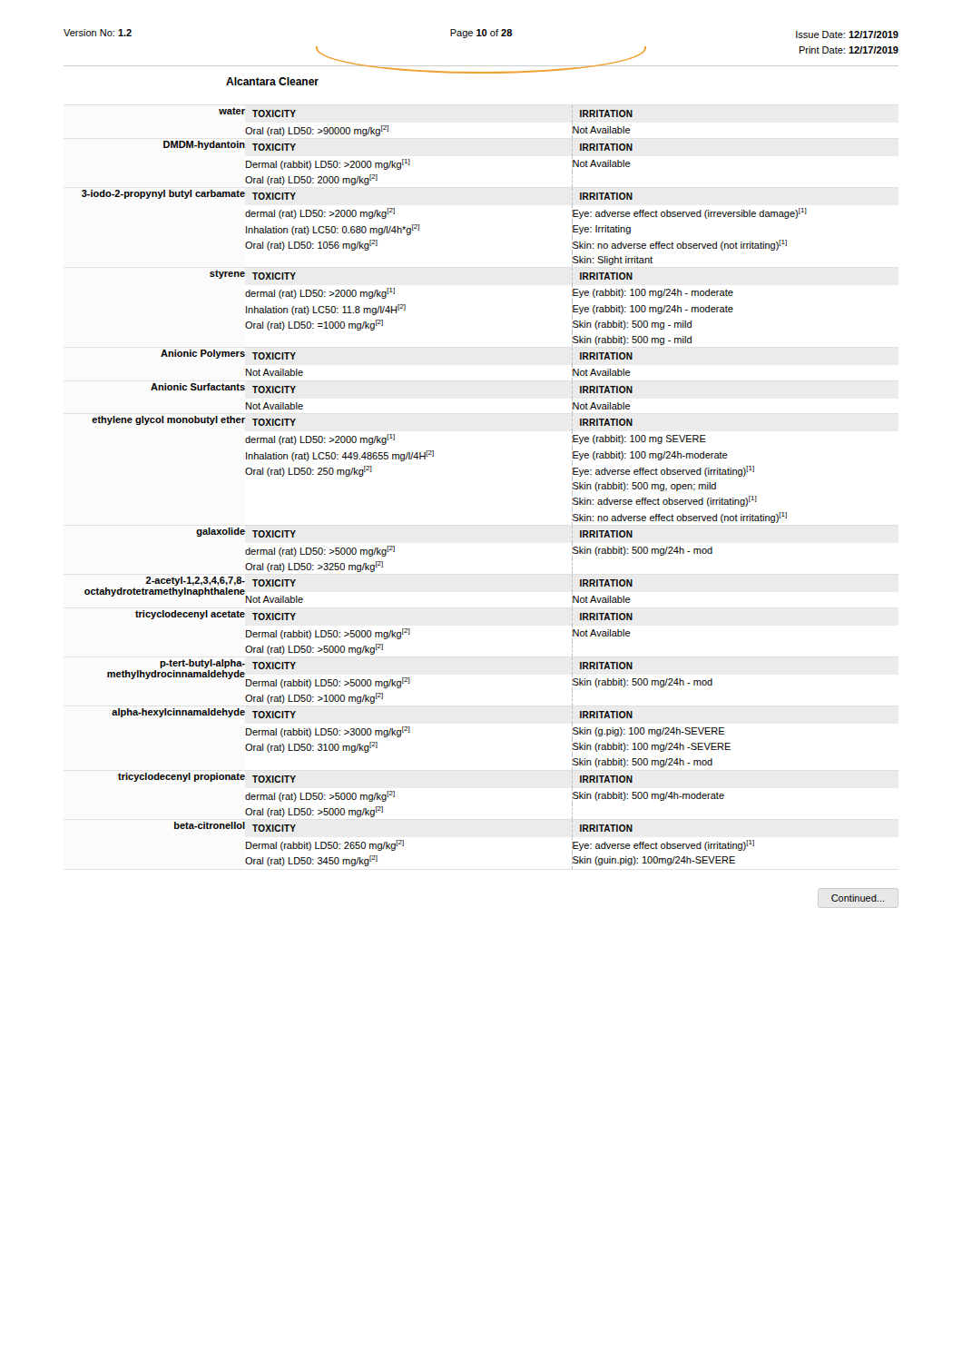Version No: 1.2
Page 10 of 28
Issue Date: 12/17/2019
Print Date: 12/17/2019
Alcantara Cleaner
| water | / TOXICITY / IRRITATION / / --- / --- / / Oral (rat) LD50: >90000 mg/kg [2] / Not Available / |
| DMDM-hydantoin | / TOXICITY / IRRITATION / / --- / --- / / Dermal (rabbit) LD50: >2000 mg/kg [1] / Not Available / / Oral (rat) LD50: 2000 mg/kg [2] / / |
| 3-iodo-2-propynyl butyl carbamate | / TOXICITY / IRRITATION / / --- / --- / / dermal (rat) LD50: >2000 mg/kg [2] / Eye: adverse effect observed (irreversible damage) [1] / / Inhalation (rat) LC50: 0.680 mg/l/4h*g [2] / Eye: Irritating / / Oral (rat) LD50: 1056 mg/kg [2] / Skin: no adverse effect observed (not irritating) [1] / / / Skin: Slight irritant / |
| styrene | / TOXICITY / IRRITATION / / --- / --- / / dermal (rat) LD50: >2000 mg/kg [1] / Eye (rabbit): 100 mg/24h - moderate / / Inhalation (rat) LC50: 11.8 mg/l/4H [2] / Eye (rabbit): 100 mg/24h - moderate / / Oral (rat) LD50: =1000 mg/kg [2] / Skin (rabbit): 500 mg - mild / / / Skin (rabbit): 500 mg - mild / |
| Anionic Polymers | / TOXICITY / IRRITATION / / --- / --- / / Not Available / Not Available / |
| Anionic Surfactants | / TOXICITY / IRRITATION / / --- / --- / / Not Available / Not Available / |
| ethylene glycol monobutyl ether | / TOXICITY / IRRITATION / / --- / --- / / dermal (rat) LD50: >2000 mg/kg [1] / Eye (rabbit): 100 mg SEVERE / / Inhalation (rat) LC50: 449.48655 mg/l/4H [2] / Eye (rabbit): 100 mg/24h-moderate / / Oral (rat) LD50: 250 mg/kg [2] / Eye: adverse effect observed (irritating) [1] / / / Skin (rabbit): 500 mg, open; mild / / / Skin: adverse effect observed (irritating) [1] / / / Skin: no adverse effect observed (not irritating) [1] / |
| galaxolide | / TOXICITY / IRRITATION / / --- / --- / / dermal (rat) LD50: >5000 mg/kg [2] / Skin (rabbit): 500 mg/24h - mod / / Oral (rat) LD50: >3250 mg/kg [2] / / |
| 2-acetyl-1,2,3,4,6,7,8-octahydrotetramethylnaphthalene | / TOXICITY / IRRITATION / / --- / --- / / Not Available / Not Available / |
| tricyclodecenyl acetate | / TOXICITY / IRRITATION / / --- / --- / / Dermal (rabbit) LD50: >5000 mg/kg [2] / Not Available / / Oral (rat) LD50: >5000 mg/kg [2] / / |
| p-tert-butyl-alpha-methylhydrocinnamaldehyde | / TOXICITY / IRRITATION / / --- / --- / / Dermal (rabbit) LD50: >5000 mg/kg [2] / Skin (rabbit): 500 mg/24h - mod / / Oral (rat) LD50: >1000 mg/kg [2] / / |
| alpha-hexylcinnamaldehyde | / TOXICITY / IRRITATION / / --- / --- / / Dermal (rabbit) LD50: >3000 mg/kg [2] / Skin (g.pig): 100 mg/24h-SEVERE / / Oral (rat) LD50: 3100 mg/kg [2] / Skin (rabbit): 100 mg/24h -SEVERE / / / Skin (rabbit): 500 mg/24h - mod / |
| tricyclodecenyl propionate | / TOXICITY / IRRITATION / / --- / --- / / dermal (rat) LD50: >5000 mg/kg [2] / Skin (rabbit): 500 mg/4h-moderate / / Oral (rat) LD50: >5000 mg/kg [2] / / |
| beta-citronellol | / TOXICITY / IRRITATION / / --- / --- / / Dermal (rabbit) LD50: 2650 mg/kg [2] / Eye: adverse effect observed (irritating) [1] / / Oral (rat) LD50: 3450 mg/kg [2] / Skin (guin.pig): 100mg/24h-SEVERE / |
Continued...